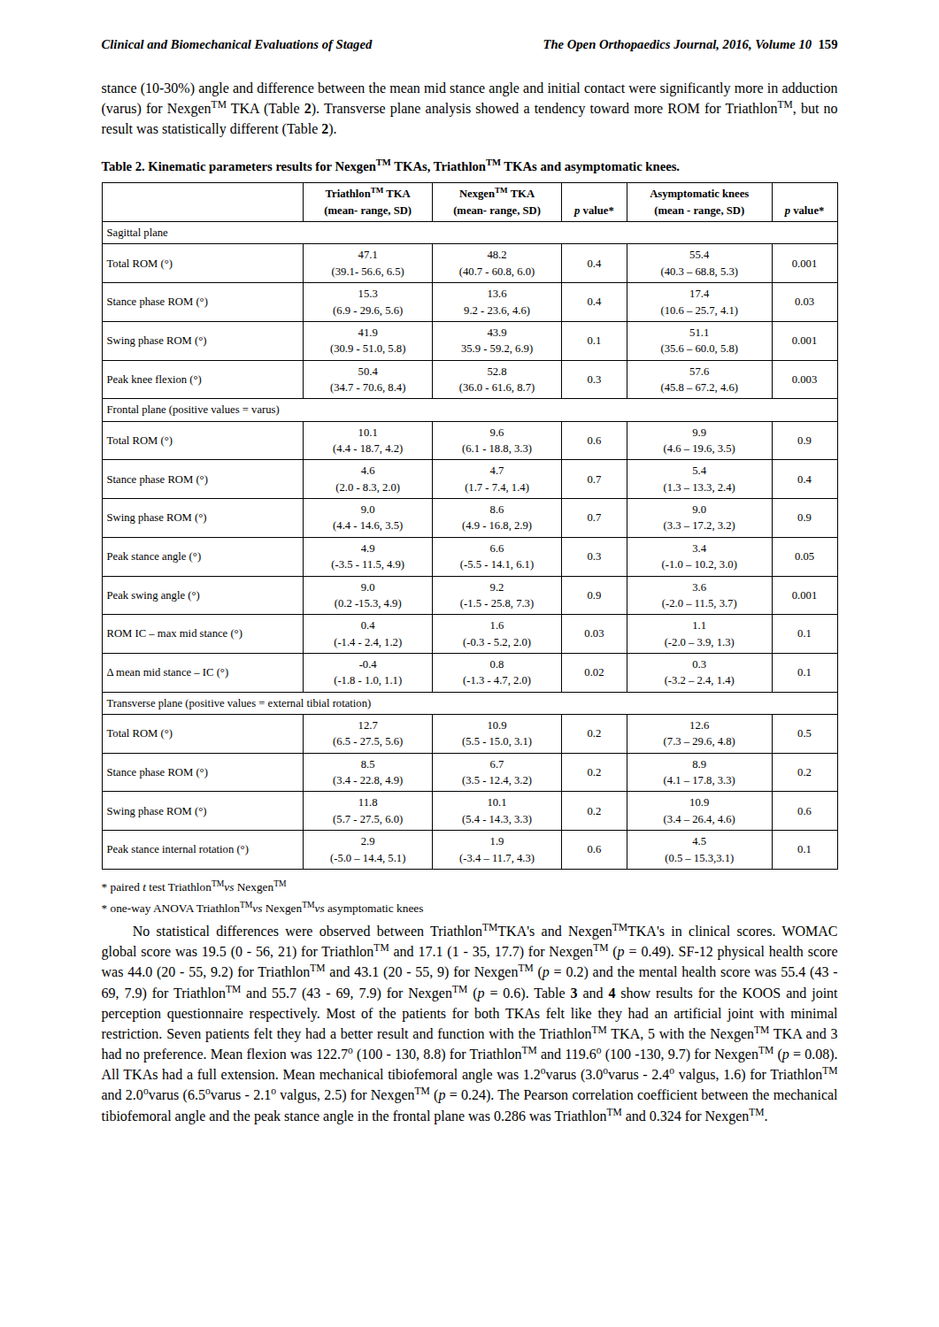Clinical and Biomechanical Evaluations of Staged The Open Orthopaedics Journal, 2016, Volume 10 159
stance (10-30%) angle and difference between the mean mid stance angle and initial contact were significantly more in adduction (varus) for NexgenTM TKA (Table 2). Transverse plane analysis showed a tendency toward more ROM for TriathlonTM, but no result was statistically different (Table 2).
Table 2. Kinematic parameters results for NexgenTM TKAs, TriathlonTM TKAs and asymptomatic knees.
| | Triathlon TM TKA (mean- range, SD) | Nexgen TM TKA (mean- range, SD) | p value* | Asymptomatic knees (mean - range, SD) | p value* |
| --- | --- | --- | --- | --- | --- |
| Sagittal plane |
| Total ROM (°) | 47.1 (39.1- 56.6, 6.5) | 48.2 (40.7 - 60.8, 6.0) | 0.4 | 55.4 (40.3 – 68.8, 5.3) | 0.001 |
| Stance phase ROM (°) | 15.3 (6.9 - 29.6, 5.6) | 13.6 9.2 - 23.6, 4.6) | 0.4 | 17.4 (10.6 – 25.7, 4.1) | 0.03 |
| Swing phase ROM (°) | 41.9 (30.9 - 51.0, 5.8) | 43.9 35.9 - 59.2, 6.9) | 0.1 | 51.1 (35.6 – 60.0, 5.8) | 0.001 |
| Peak knee flexion (°) | 50.4 (34.7 - 70.6, 8.4) | 52.8 (36.0 - 61.6, 8.7) | 0.3 | 57.6 (45.8 – 67.2, 4.6) | 0.003 |
| Frontal plane (positive values = varus) |
| Total ROM (°) | 10.1 (4.4 - 18.7, 4.2) | 9.6 (6.1 - 18.8, 3.3) | 0.6 | 9.9 (4.6 – 19.6, 3.5) | 0.9 |
| Stance phase ROM (°) | 4.6 (2.0 - 8.3, 2.0) | 4.7 (1.7 - 7.4, 1.4) | 0.7 | 5.4 (1.3 – 13.3, 2.4) | 0.4 |
| Swing phase ROM (°) | 9.0 (4.4 - 14.6, 3.5) | 8.6 (4.9 - 16.8, 2.9) | 0.7 | 9.0 (3.3 – 17.2, 3.2) | 0.9 |
| Peak stance angle (°) | 4.9 (-3.5 - 11.5, 4.9) | 6.6 (-5.5 - 14.1, 6.1) | 0.3 | 3.4 (-1.0 – 10.2, 3.0) | 0.05 |
| Peak swing angle (°) | 9.0 (0.2 -15.3, 4.9) | 9.2 (-1.5 - 25.8, 7.3) | 0.9 | 3.6 (-2.0 – 11.5, 3.7) | 0.001 |
| ROM IC – max mid stance (°) | 0.4 (-1.4 - 2.4, 1.2) | 1.6 (-0.3 - 5.2, 2.0) | 0.03 | 1.1 (-2.0 – 3.9, 1.3) | 0.1 |
| Δ mean mid stance – IC (°) | -0.4 (-1.8 - 1.0, 1.1) | 0.8 (-1.3 - 4.7, 2.0) | 0.02 | 0.3 (-3.2 – 2.4, 1.4) | 0.1 |
| Transverse plane (positive values = external tibial rotation) |
| Total ROM (°) | 12.7 (6.5 - 27.5, 5.6) | 10.9 (5.5 - 15.0, 3.1) | 0.2 | 12.6 (7.3 – 29.6, 4.8) | 0.5 |
| Stance phase ROM (°) | 8.5 (3.4 - 22.8, 4.9) | 6.7 (3.5 - 12.4, 3.2) | 0.2 | 8.9 (4.1 – 17.8, 3.3) | 0.2 |
| Swing phase ROM (°) | 11.8 (5.7 - 27.5, 6.0) | 10.1 (5.4 - 14.3, 3.3) | 0.2 | 10.9 (3.4 – 26.4, 4.6) | 0.6 |
| Peak stance internal rotation (°) | 2.9 (-5.0 – 14.4, 5.1) | 1.9 (-3.4 – 11.7, 4.3) | 0.6 | 4.5 (0.5 – 15.3,3.1) | 0.1 |
* paired t test TriathlonTM vs NexgenTM
* one-way ANOVA TriathlonTM vs NexgenTM vs asymptomatic knees
No statistical differences were observed between TriathlonTMTKA's and NexgenTMTKA's in clinical scores. WOMAC global score was 19.5 (0 - 56, 21) for TriathlonTM and 17.1 (1 - 35, 17.7) for NexgenTM (p = 0.49). SF-12 physical health score was 44.0 (20 - 55, 9.2) for TriathlonTM and 43.1 (20 - 55, 9) for NexgenTM (p = 0.2) and the mental health score was 55.4 (43 - 69, 7.9) for TriathlonTM and 55.7 (43 - 69, 7.9) for NexgenTM (p = 0.6). Table 3 and 4 show results for the KOOS and joint perception questionnaire respectively. Most of the patients for both TKAs felt like they had an artificial joint with minimal restriction. Seven patients felt they had a better result and function with the TriathlonTM TKA, 5 with the NexgenTM TKA and 3 had no preference. Mean flexion was 122.7o (100 - 130, 8.8) for TriathlonTM and 119.6o (100 -130, 9.7) for NexgenTM (p = 0.08). All TKAs had a full extension. Mean mechanical tibiofemoral angle was 1.2ovarus (3.0ovarus - 2.4o valgus, 1.6) for TriathlonTM and 2.0ovarus (6.5ovarus - 2.1o valgus, 2.5) for NexgenTM (p = 0.24). The Pearson correlation coefficient between the mechanical tibiofemoral angle and the peak stance angle in the frontal plane was 0.286 was TriathlonTM and 0.324 for NexgenTM.